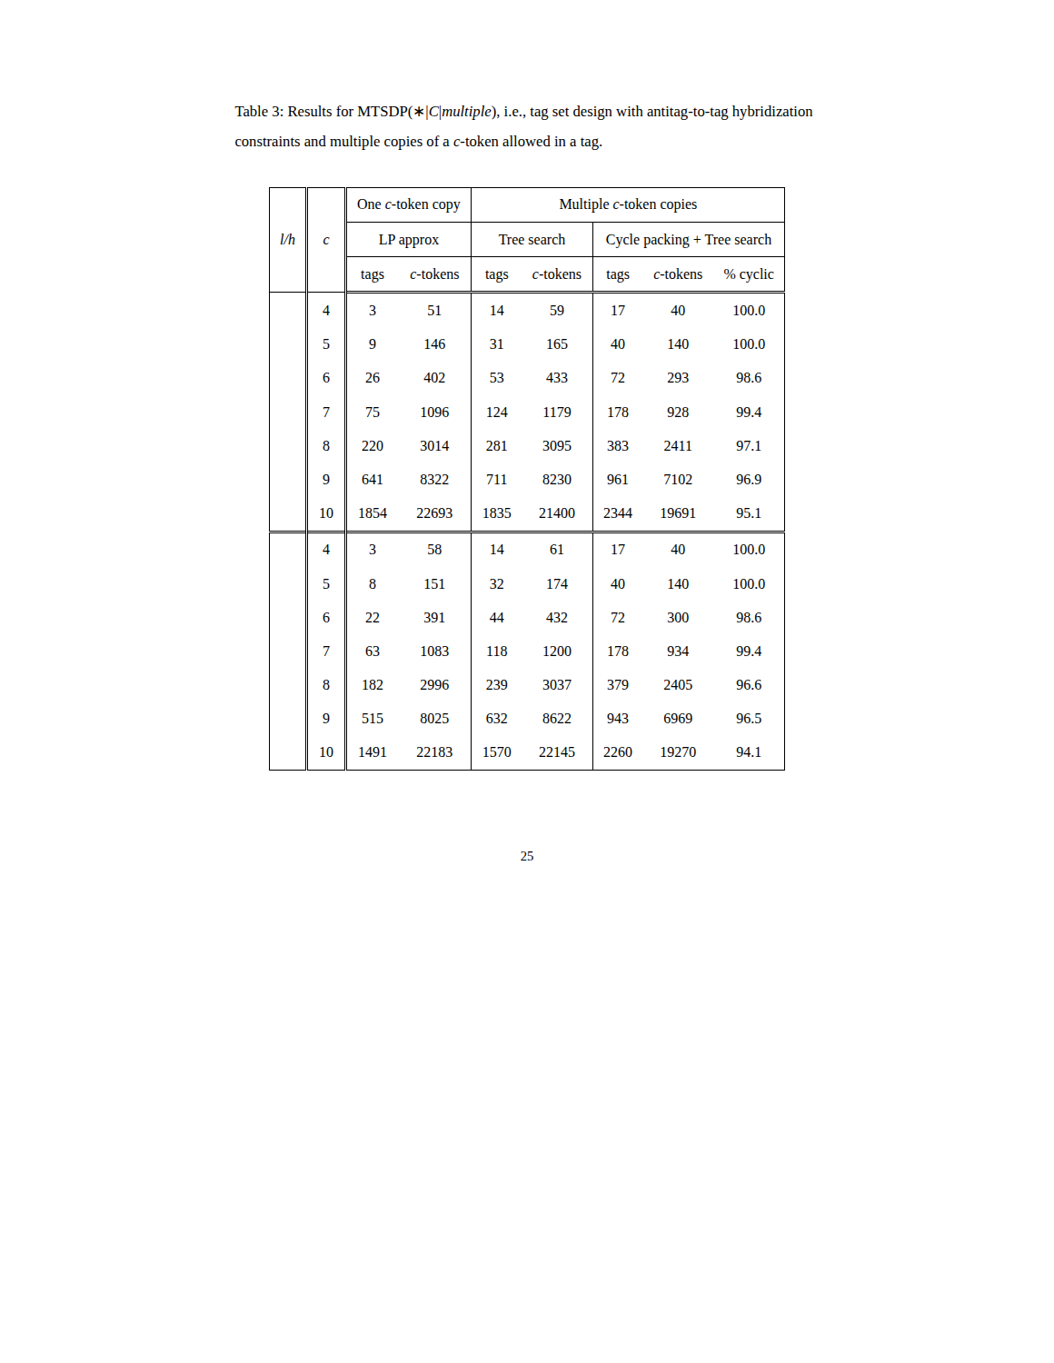Table 3: Results for MTSDP(∗|C|multiple), i.e., tag set design with antitag-to-tag hybridization constraints and multiple copies of a c-token allowed in a tag.
| l/h | c | One c -token copy | Multiple c -token copies |
| LP approx | Tree search | Cycle packing + Tree search |
| tags | c -tokens | tags | c -tokens | tags | c -tokens | % cyclic |
| | 4 | 3 | 51 | 14 | 59 | 17 | 40 | 100.0 |
| 5 | 9 | 146 | 31 | 165 | 40 | 140 | 100.0 |
| 6 | 26 | 402 | 53 | 433 | 72 | 293 | 98.6 |
| 7 | 75 | 1096 | 124 | 1179 | 178 | 928 | 99.4 |
| 8 | 220 | 3014 | 281 | 3095 | 383 | 2411 | 97.1 |
| 9 | 641 | 8322 | 711 | 8230 | 961 | 7102 | 96.9 |
| 10 | 1854 | 22693 | 1835 | 21400 | 2344 | 19691 | 95.1 |
| | 4 | 3 | 58 | 14 | 61 | 17 | 40 | 100.0 |
| 5 | 8 | 151 | 32 | 174 | 40 | 140 | 100.0 |
| 6 | 22 | 391 | 44 | 432 | 72 | 300 | 98.6 |
| 7 | 63 | 1083 | 118 | 1200 | 178 | 934 | 99.4 |
| 8 | 182 | 2996 | 239 | 3037 | 379 | 2405 | 96.6 |
| 9 | 515 | 8025 | 632 | 8622 | 943 | 6969 | 96.5 |
| 10 | 1491 | 22183 | 1570 | 22145 | 2260 | 19270 | 94.1 |
25